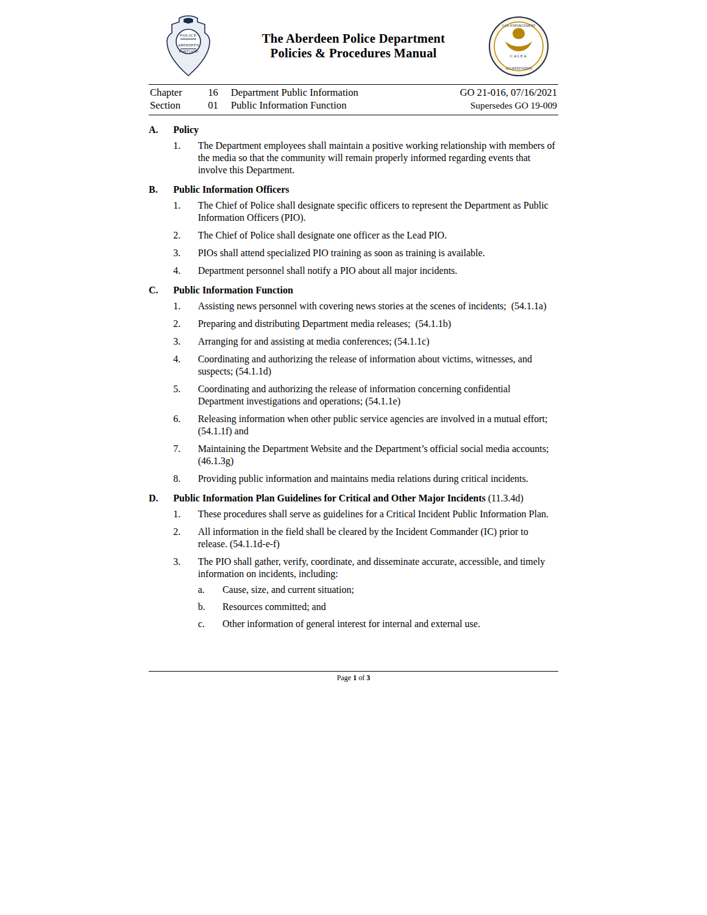POLICE ABERDEEN MARYLAND
The Aberdeen Police Department Policies & Procedures Manual
LAW ENFORCEMENT CALEA ACCREDITATION
| Chapter | 16 | Department Public Information | GO 21-016, 07/16/2021 |
| Section | 01 | Public Information Function | Supersedes GO 19-009 |
A.
Policy
1.
The Department employees shall maintain a positive working relationship with members of the media so that the community will remain properly informed regarding events that involve this Department.
B.
Public Information Officers
1.
The Chief of Police shall designate specific officers to represent the Department as Public Information Officers (PIO).
2.
The Chief of Police shall designate one officer as the Lead PIO.
3.
PIOs shall attend specialized PIO training as soon as training is available.
4.
Department personnel shall notify a PIO about all major incidents.
C.
Public Information Function
1.
Assisting news personnel with covering news stories at the scenes of incidents; (54.1.1a)
2.
Preparing and distributing Department media releases; (54.1.1b)
3.
Arranging for and assisting at media conferences; (54.1.1c)
4.
Coordinating and authorizing the release of information about victims, witnesses, and suspects; (54.1.1d)
5.
Coordinating and authorizing the release of information concerning confidential Department investigations and operations; (54.1.1e)
6.
Releasing information when other public service agencies are involved in a mutual effort; (54.1.1f) and
7.
Maintaining the Department Website and the Department’s official social media accounts; (46.1.3g)
8.
Providing public information and maintains media relations during critical incidents.
D.
Public Information Plan Guidelines for Critical and Other Major Incidents (11.3.4d)
1.
These procedures shall serve as guidelines for a Critical Incident Public Information Plan.
2.
All information in the field shall be cleared by the Incident Commander (IC) prior to release. (54.1.1d-e-f)
3.
The PIO shall gather, verify, coordinate, and disseminate accurate, accessible, and timely information on incidents, including:
a.
Cause, size, and current situation;
b.
Resources committed; and
c.
Other information of general interest for internal and external use.
Page 1 of 3